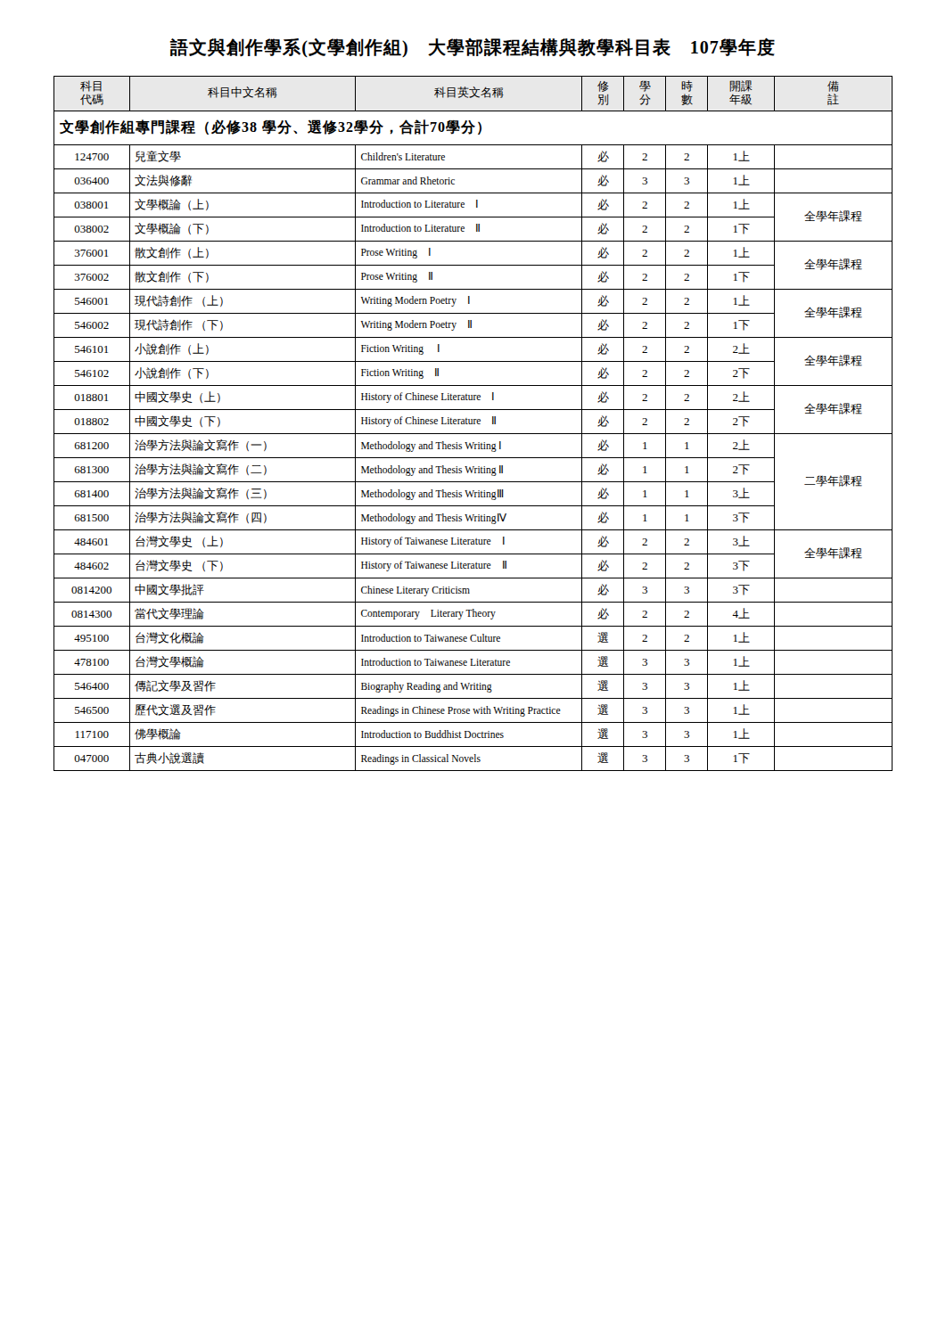語文與創作學系(文學創作組)　大學部課程結構與教學科目表　107學年度
| 科目 代碼 | 科目中文名稱 | 科目英文名稱 | 修 別 | 學 分 | 時 數 | 開課 年級 | 備 註 |
| --- | --- | --- | --- | --- | --- | --- | --- |
| 文學創作組專門課程（必修38 學分、選修32學分，合計70學分） |
| 124700 | 兒童文學 | Children's Literature | 必 | 2 | 2 | 1上 | |
| 036400 | 文法與修辭 | Grammar and Rhetoric | 必 | 3 | 3 | 1上 | |
| 038001 | 文學概論（上） | Introduction to Literature Ⅰ | 必 | 2 | 2 | 1上 | 全學年課程 |
| 038002 | 文學概論（下） | Introduction to Literature Ⅱ | 必 | 2 | 2 | 1下 |
| 376001 | 散文創作（上） | Prose Writing Ⅰ | 必 | 2 | 2 | 1上 | 全學年課程 |
| 376002 | 散文創作（下） | Prose Writing Ⅱ | 必 | 2 | 2 | 1下 |
| 546001 | 現代詩創作 （上） | Writing Modern Poetry Ⅰ | 必 | 2 | 2 | 1上 | 全學年課程 |
| 546002 | 現代詩創作 （下） | Writing Modern Poetry Ⅱ | 必 | 2 | 2 | 1下 |
| 546101 | 小說創作（上） | Fiction Writing Ⅰ | 必 | 2 | 2 | 2上 | 全學年課程 |
| 546102 | 小說創作（下） | Fiction Writing Ⅱ | 必 | 2 | 2 | 2下 |
| 018801 | 中國文學史（上） | History of Chinese Literature Ⅰ | 必 | 2 | 2 | 2上 | 全學年課程 |
| 018802 | 中國文學史（下） | History of Chinese Literature Ⅱ | 必 | 2 | 2 | 2下 |
| 681200 | 治學方法與論文寫作（一） | Methodology and Thesis Writing Ⅰ | 必 | 1 | 1 | 2上 | 二學年課程 |
| 681300 | 治學方法與論文寫作（二） | Methodology and Thesis Writing Ⅱ | 必 | 1 | 1 | 2下 |
| 681400 | 治學方法與論文寫作（三） | Methodology and Thesis WritingⅢ | 必 | 1 | 1 | 3上 |
| 681500 | 治學方法與論文寫作（四） | Methodology and Thesis WritingⅣ | 必 | 1 | 1 | 3下 |
| 484601 | 台灣文學史 （上） | History of Taiwanese Literature Ⅰ | 必 | 2 | 2 | 3上 | 全學年課程 |
| 484602 | 台灣文學史 （下） | History of Taiwanese Literature Ⅱ | 必 | 2 | 2 | 3下 |
| 0814200 | 中國文學批評 | Chinese Literary Criticism | 必 | 3 | 3 | 3下 | |
| 0814300 | 當代文學理論 | Contemporary Literary Theory | 必 | 2 | 2 | 4上 | |
| 495100 | 台灣文化概論 | Introduction to Taiwanese Culture | 選 | 2 | 2 | 1上 | |
| 478100 | 台灣文學概論 | Introduction to Taiwanese Literature | 選 | 3 | 3 | 1上 | |
| 546400 | 傳記文學及習作 | Biography Reading and Writing | 選 | 3 | 3 | 1上 | |
| 546500 | 歷代文選及習作 | Readings in Chinese Prose with Writing Practice | 選 | 3 | 3 | 1上 | |
| 117100 | 佛學概論 | Introduction to Buddhist Doctrines | 選 | 3 | 3 | 1上 | |
| 047000 | 古典小說選讀 | Readings in Classical Novels | 選 | 3 | 3 | 1下 | |